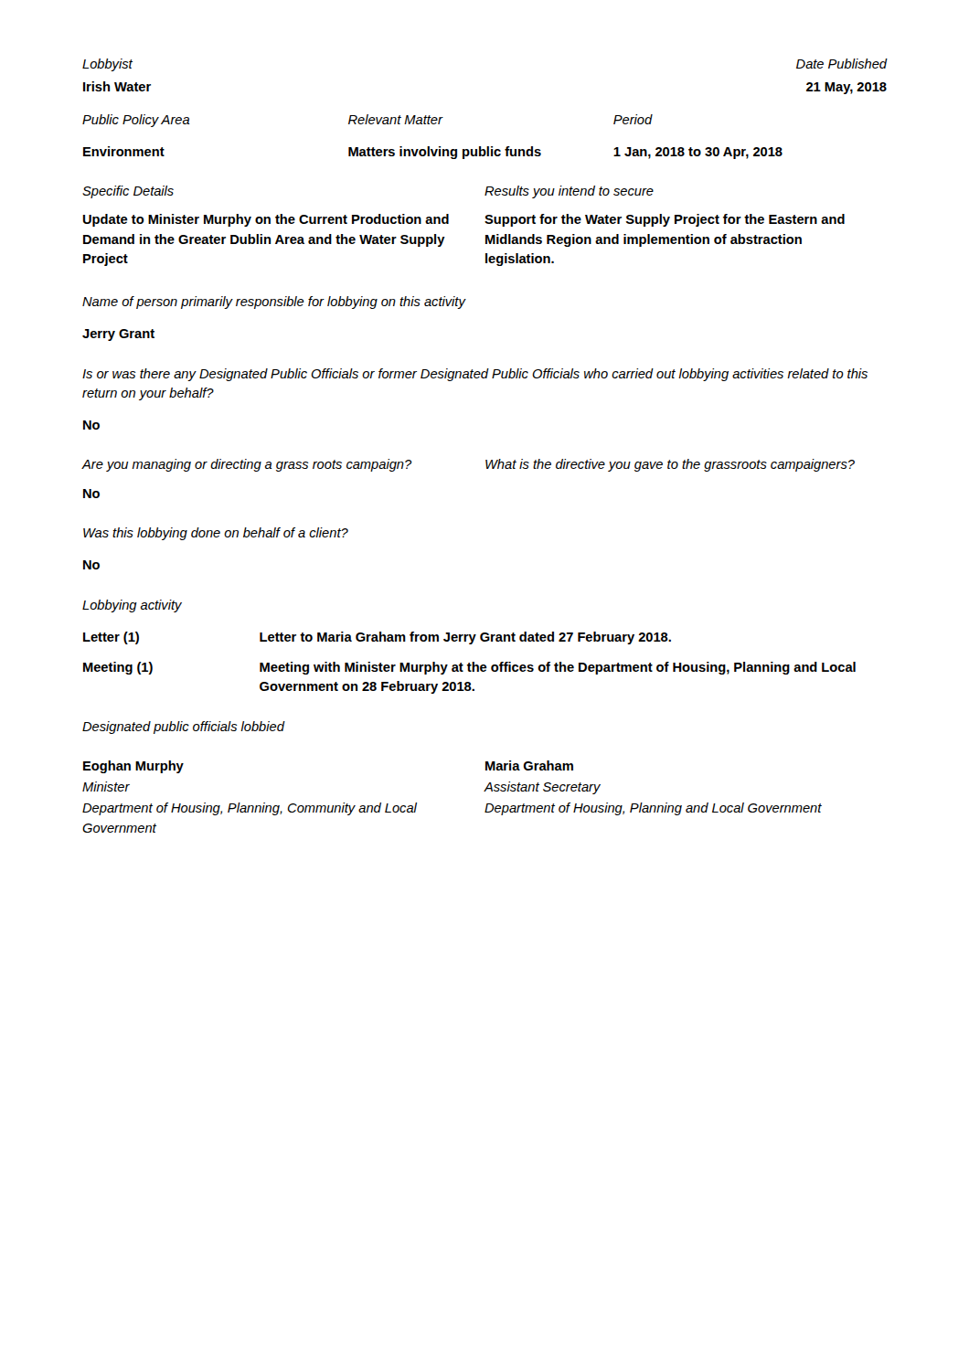Lobbyist
Date Published
Irish Water
21 May, 2018
Public Policy Area
Relevant Matter
Period
Environment
Matters involving public funds
1 Jan, 2018 to 30 Apr, 2018
Specific Details
Results you intend to secure
Update to Minister Murphy on the Current Production and Demand in the Greater Dublin Area and the Water Supply Project
Support for the Water Supply Project for the Eastern and Midlands Region and implemention of abstraction legislation.
Name of person primarily responsible for lobbying on this activity
Jerry Grant
Is or was there any Designated Public Officials or former Designated Public Officials who carried out lobbying activities related to this return on your behalf?
No
Are you managing or directing a grass roots campaign?
What is the directive you gave to the grassroots campaigners?
No
Was this lobbying done on behalf of a client?
No
Lobbying activity
Letter (1)
Letter to Maria Graham from Jerry Grant dated 27 February 2018.
Meeting (1)
Meeting with Minister Murphy at the offices of the Department of Housing, Planning and Local Government on 28 February 2018.
Designated public officials lobbied
Eoghan Murphy
Minister
Department of Housing, Planning, Community and Local Government
Maria Graham
Assistant Secretary
Department of Housing, Planning and Local Government